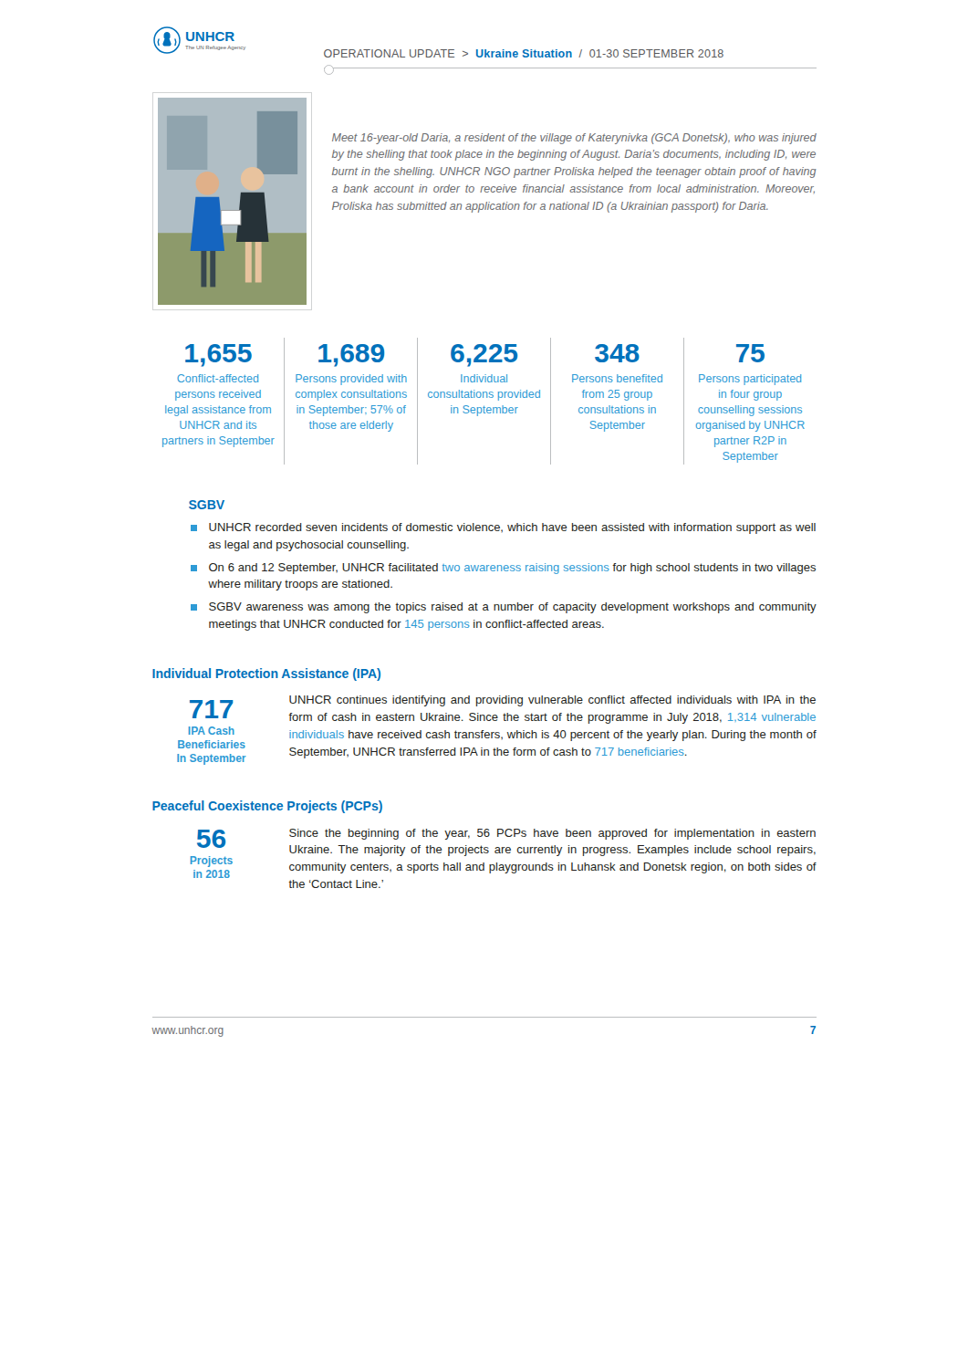UNHCR The UN Refugee Agency
OPERATIONAL UPDATE > Ukraine Situation / 01-30 SEPTEMBER 2018
Meet 16-year-old Daria, a resident of the village of Katerynivka (GCA Donetsk), who was injured by the shelling that took place in the beginning of August. Daria’s documents, including ID, were burnt in the shelling. UNHCR NGO partner Proliska helped the teenager obtain proof of having a bank account in order to receive financial assistance from local administration. Moreover, Proliska has submitted an application for a national ID (a Ukrainian passport) for Daria.
1,655
Conflict-affected persons received legal assistance from UNHCR and its partners in September
1,689
Persons provided with complex consultations in September; 57% of those are elderly
6,225
Individual consultations provided in September
348
Persons benefited from 25 group consultations in September
75
Persons participated in four group counselling sessions organised by UNHCR partner R2P in September
SGBV
UNHCR recorded seven incidents of domestic violence, which have been assisted with information support as well as legal and psychosocial counselling.
On 6 and 12 September, UNHCR facilitated two awareness raising sessions for high school students in two villages where military troops are stationed.
SGBV awareness was among the topics raised at a number of capacity development workshops and community meetings that UNHCR conducted for 145 persons in conflict-affected areas.
Individual Protection Assistance (IPA)
717
IPA Cash
Beneficiaries
In September
UNHCR continues identifying and providing vulnerable conflict affected individuals with IPA in the form of cash in eastern Ukraine. Since the start of the programme in July 2018, 1,314 vulnerable individuals have received cash transfers, which is 40 percent of the yearly plan. During the month of September, UNHCR transferred IPA in the form of cash to 717 beneficiaries.
Peaceful Coexistence Projects (PCPs)
56
Projects
in 2018
Since the beginning of the year, 56 PCPs have been approved for implementation in eastern Ukraine. The majority of the projects are currently in progress. Examples include school repairs, community centers, a sports hall and playgrounds in Luhansk and Donetsk region, on both sides of the ‘Contact Line.’
www.unhcr.org 7